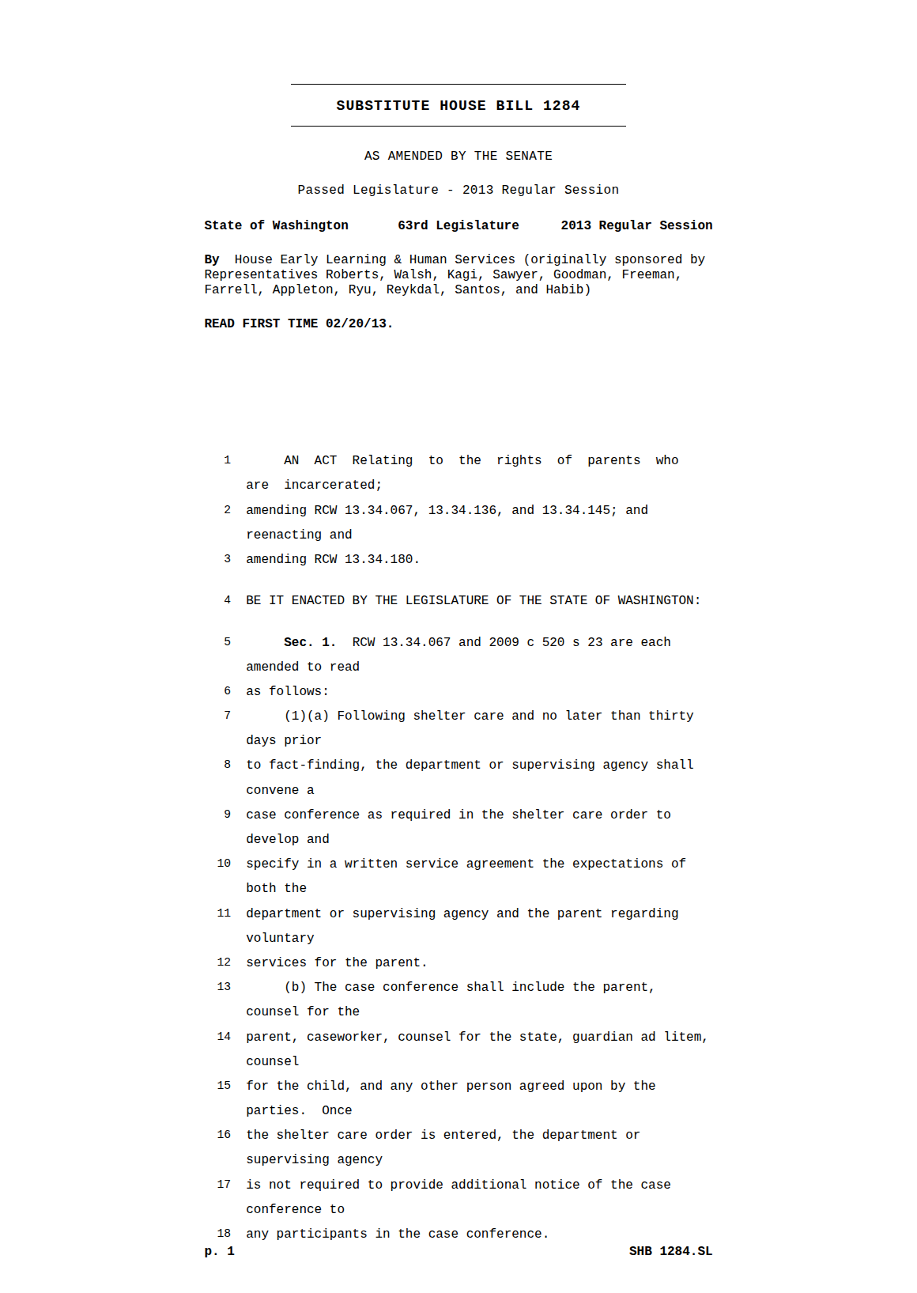SUBSTITUTE HOUSE BILL 1284
AS AMENDED BY THE SENATE
Passed Legislature - 2013 Regular Session
| State of Washington | 63rd Legislature | 2013 Regular Session |
By House Early Learning & Human Services (originally sponsored by Representatives Roberts, Walsh, Kagi, Sawyer, Goodman, Freeman, Farrell, Appleton, Ryu, Reykdal, Santos, and Habib)
READ FIRST TIME 02/20/13.
AN ACT Relating to the rights of parents who are incarcerated;
amending RCW 13.34.067, 13.34.136, and 13.34.145; and reenacting and
amending RCW 13.34.180.
BE IT ENACTED BY THE LEGISLATURE OF THE STATE OF WASHINGTON:
Sec. 1. RCW 13.34.067 and 2009 c 520 s 23 are each amended to read
as follows:
(1)(a) Following shelter care and no later than thirty days prior
to fact-finding, the department or supervising agency shall convene a
case conference as required in the shelter care order to develop and
specify in a written service agreement the expectations of both the
department or supervising agency and the parent regarding voluntary
services for the parent.
(b) The case conference shall include the parent, counsel for the
parent, caseworker, counsel for the state, guardian ad litem, counsel
for the child, and any other person agreed upon by the parties. Once
the shelter care order is entered, the department or supervising agency
is not required to provide additional notice of the case conference to
any participants in the case conference.
p. 1 SHB 1284.SL